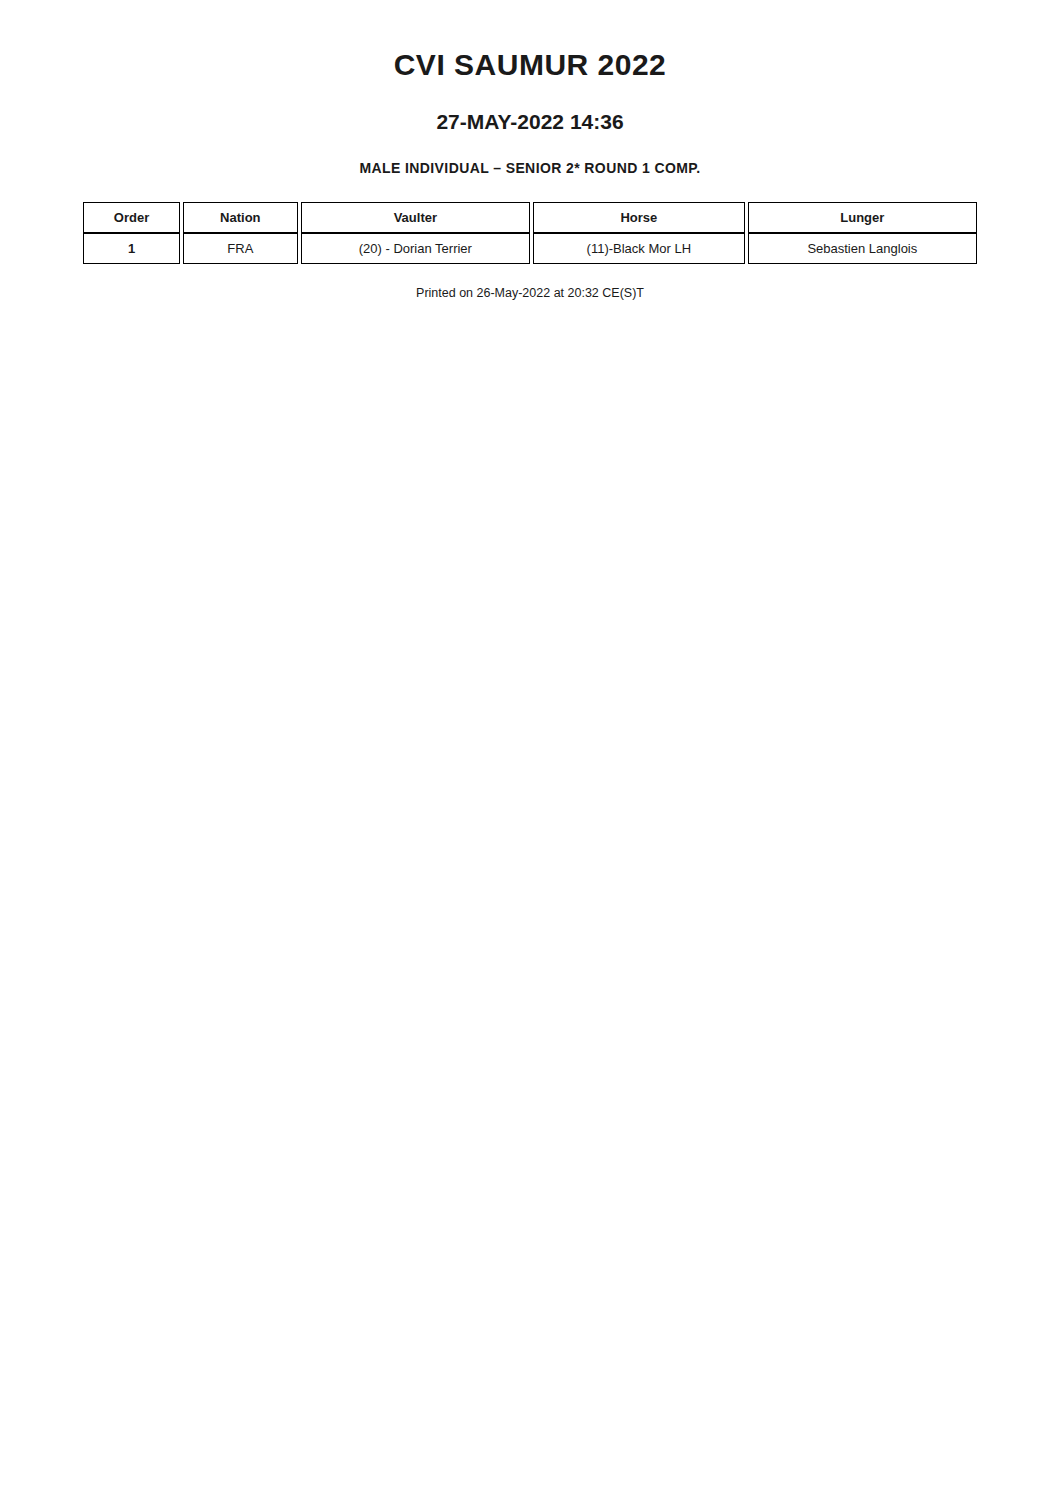CVI SAUMUR 2022
27-MAY-2022 14:36
Male Individual – Senior 2* Round 1 Comp.
| Order | Nation | Vaulter | Horse | Lunger |
| --- | --- | --- | --- | --- |
| 1 | FRA | (20) - Dorian Terrier | (11)-Black Mor LH | Sebastien Langlois |
Printed on 26-May-2022 at 20:32 CE(S)T